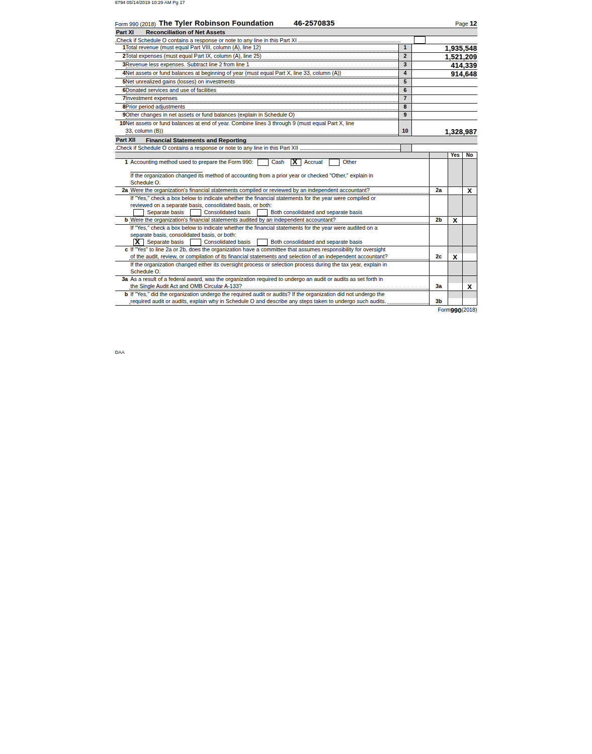8794 05/14/2019 10:29 AM Pg 17
Form 990 (2018) The Tyler Robinson Foundation 46-2570835 Page 12
Part XI Reconciliation of Net Assets
Check if Schedule O contains a response or note to any line in this Part XI
| 1 | Total revenue (must equal Part VIII, column (A), line 12) | 1 | 1,935,548 |
| 2 | Total expenses (must equal Part IX, column (A), line 25) | 2 | 1,521,209 |
| 3 | Revenue less expenses. Subtract line 2 from line 1 | 3 | 414,339 |
| 4 | Net assets or fund balances at beginning of year (must equal Part X, line 33, column (A)) | 4 | 914,648 |
| 5 | Net unrealized gains (losses) on investments | 5 | |
| 6 | Donated services and use of facilities | 6 | |
| 7 | Investment expenses | 7 | |
| 8 | Prior period adjustments | 8 | |
| 9 | Other changes in net assets or fund balances (explain in Schedule O) | 9 | |
| 10 | Net assets or fund balances at end of year. Combine lines 3 through 9 (must equal Part X, line | | |
| | 33, column (B)) | 10 | 1,328,987 |
Part XII Financial Statements and Reporting
Check if Schedule O contains a response or note to any line in this Part XII
| | | | Yes | No |
| 1 | Accounting method used to prepare the Form 990: Cash Accrual Other | | | |
| | If the organization changed its method of accounting from a prior year or checked "Other," explain in | | | |
| | Schedule O. | | | |
| 2a | Were the organization's financial statements compiled or reviewed by an independent accountant? | 2a | | X |
| | If "Yes," check a box below to indicate whether the financial statements for the year were compiled or | | | |
| | reviewed on a separate basis, consolidated basis, or both: | | | |
| | Separate basis Consolidated basis Both consolidated and separate basis | | | |
| b | Were the organization's financial statements audited by an independent accountant? | 2b | X | |
| | If "Yes," check a box below to indicate whether the financial statements for the year were audited on a | | | |
| | separate basis, consolidated basis, or both: | | | |
| | Separate basis Consolidated basis Both consolidated and separate basis | | | |
| c | If "Yes" to line 2a or 2b, does the organization have a committee that assumes responsibility for oversight | | | |
| | of the audit, review, or compilation of its financial statements and selection of an independent accountant? | 2c | X | |
| | If the organization changed either its oversight process or selection process during the tax year, explain in | | | |
| | Schedule O. | | | |
| 3a | As a result of a federal award, was the organization required to undergo an audit or audits as set forth in | | | |
| | the Single Audit Act and OMB Circular A-133? | 3a | | X |
| b | If "Yes," did the organization undergo the required audit or audits? If the organization did not undergo the | | | |
| | required audit or audits, explain why in Schedule O and describe any steps taken to undergo such audits. | 3b | | |
Form 990 (2018)
DAA